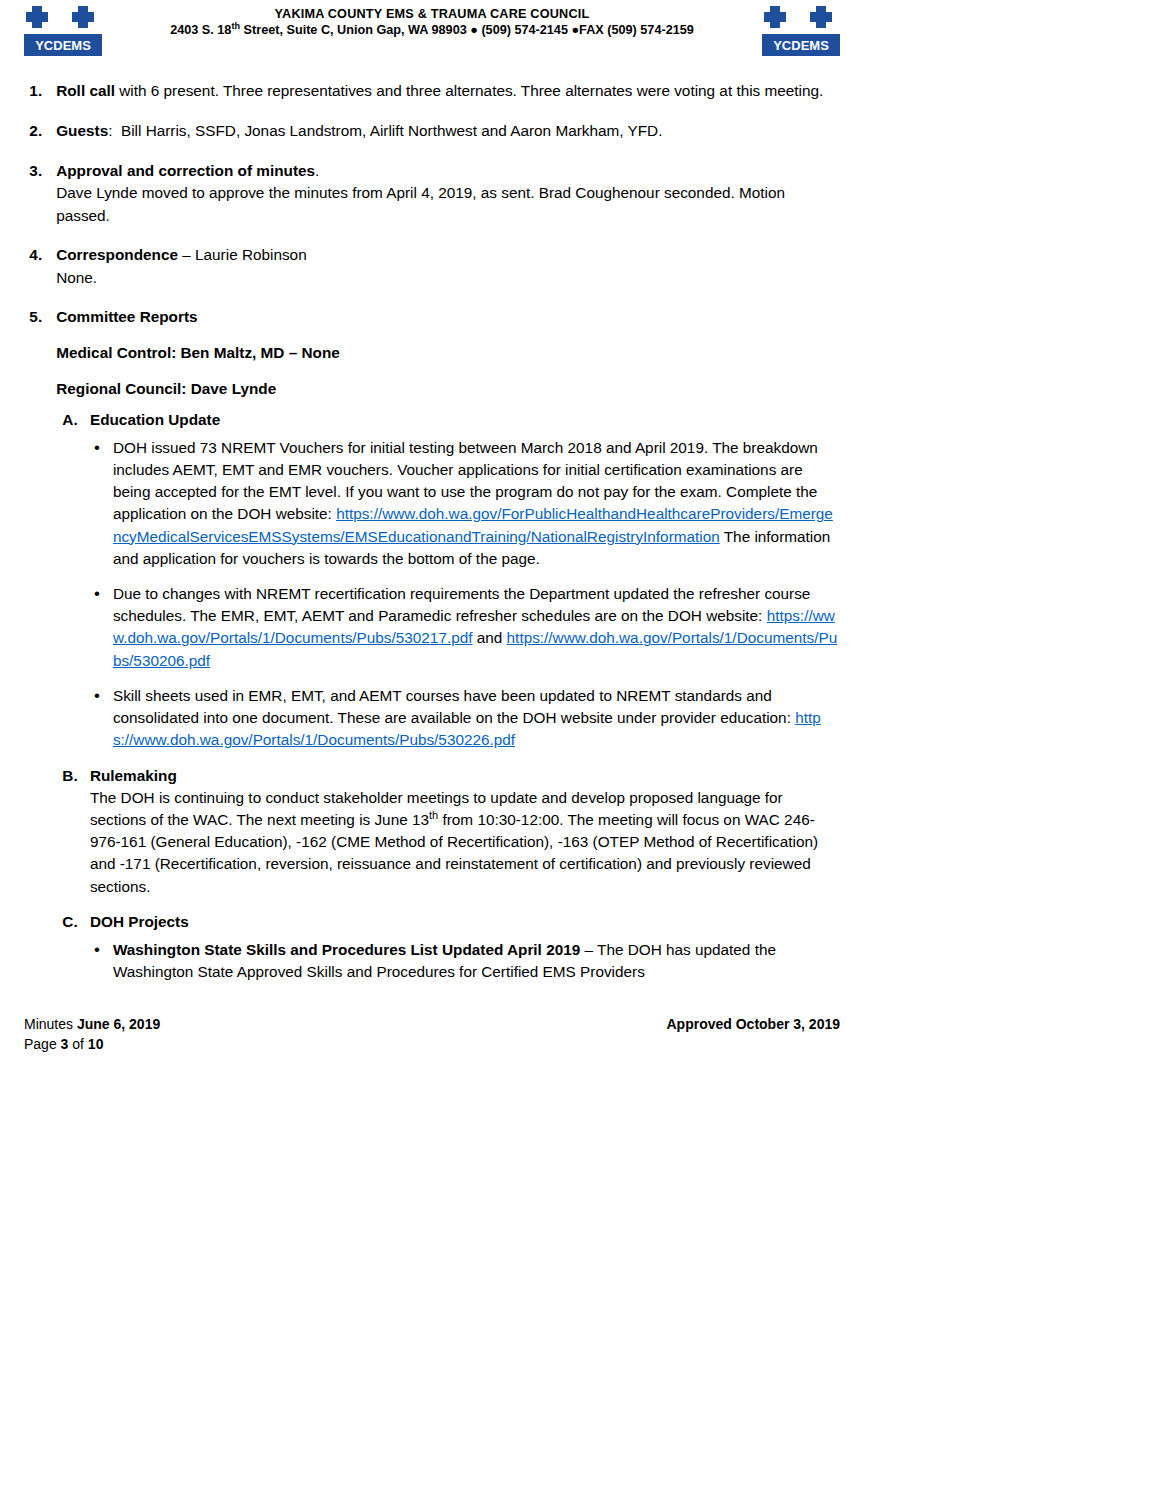YCDEMS
YAKIMA COUNTY EMS & TRAUMA CARE COUNCIL
2403 S. 18th Street, Suite C, Union Gap, WA 98903 ● (509) 574-2145 ●FAX (509) 574-2159
YCDEMS
Roll call with 6 present. Three representatives and three alternates. Three alternates were voting at this meeting.
Guests: Bill Harris, SSFD, Jonas Landstrom, Airlift Northwest and Aaron Markham, YFD.
Approval and correction of minutes.
Dave Lynde moved to approve the minutes from April 4, 2019, as sent. Brad Coughenour seconded. Motion passed.
Correspondence – Laurie Robinson
None.
Committee Reports
Medical Control: Ben Maltz, MD – None
Regional Council: Dave Lynde
Education Update
DOH issued 73 NREMT Vouchers for initial testing between March 2018 and April 2019. The breakdown includes AEMT, EMT and EMR vouchers. Voucher applications for initial certification examinations are being accepted for the EMT level. If you want to use the program do not pay for the exam. Complete the application on the DOH website: https://www.doh.wa.gov/ForPublicHealthandHealthcareProviders/EmergencyMedicalServicesEMSSystems/EMSEducationandTraining/NationalRegistryInformation The information and application for vouchers is towards the bottom of the page.
Due to changes with NREMT recertification requirements the Department updated the refresher course schedules. The EMR, EMT, AEMT and Paramedic refresher schedules are on the DOH website: https://www.doh.wa.gov/Portals/1/Documents/Pubs/530217.pdf and https://www.doh.wa.gov/Portals/1/Documents/Pubs/530206.pdf
Skill sheets used in EMR, EMT, and AEMT courses have been updated to NREMT standards and consolidated into one document. These are available on the DOH website under provider education: https://www.doh.wa.gov/Portals/1/Documents/Pubs/530226.pdf
Rulemaking
The DOH is continuing to conduct stakeholder meetings to update and develop proposed language for sections of the WAC. The next meeting is June 13th from 10:30-12:00. The meeting will focus on WAC 246-976-161 (General Education), -162 (CME Method of Recertification), -163 (OTEP Method of Recertification) and -171 (Recertification, reversion, reissuance and reinstatement of certification) and previously reviewed sections.
DOH Projects
Washington State Skills and Procedures List Updated April 2019 – The DOH has updated the Washington State Approved Skills and Procedures for Certified EMS Providers
Minutes June 6, 2019
Page 3 of 10
Approved October 3, 2019